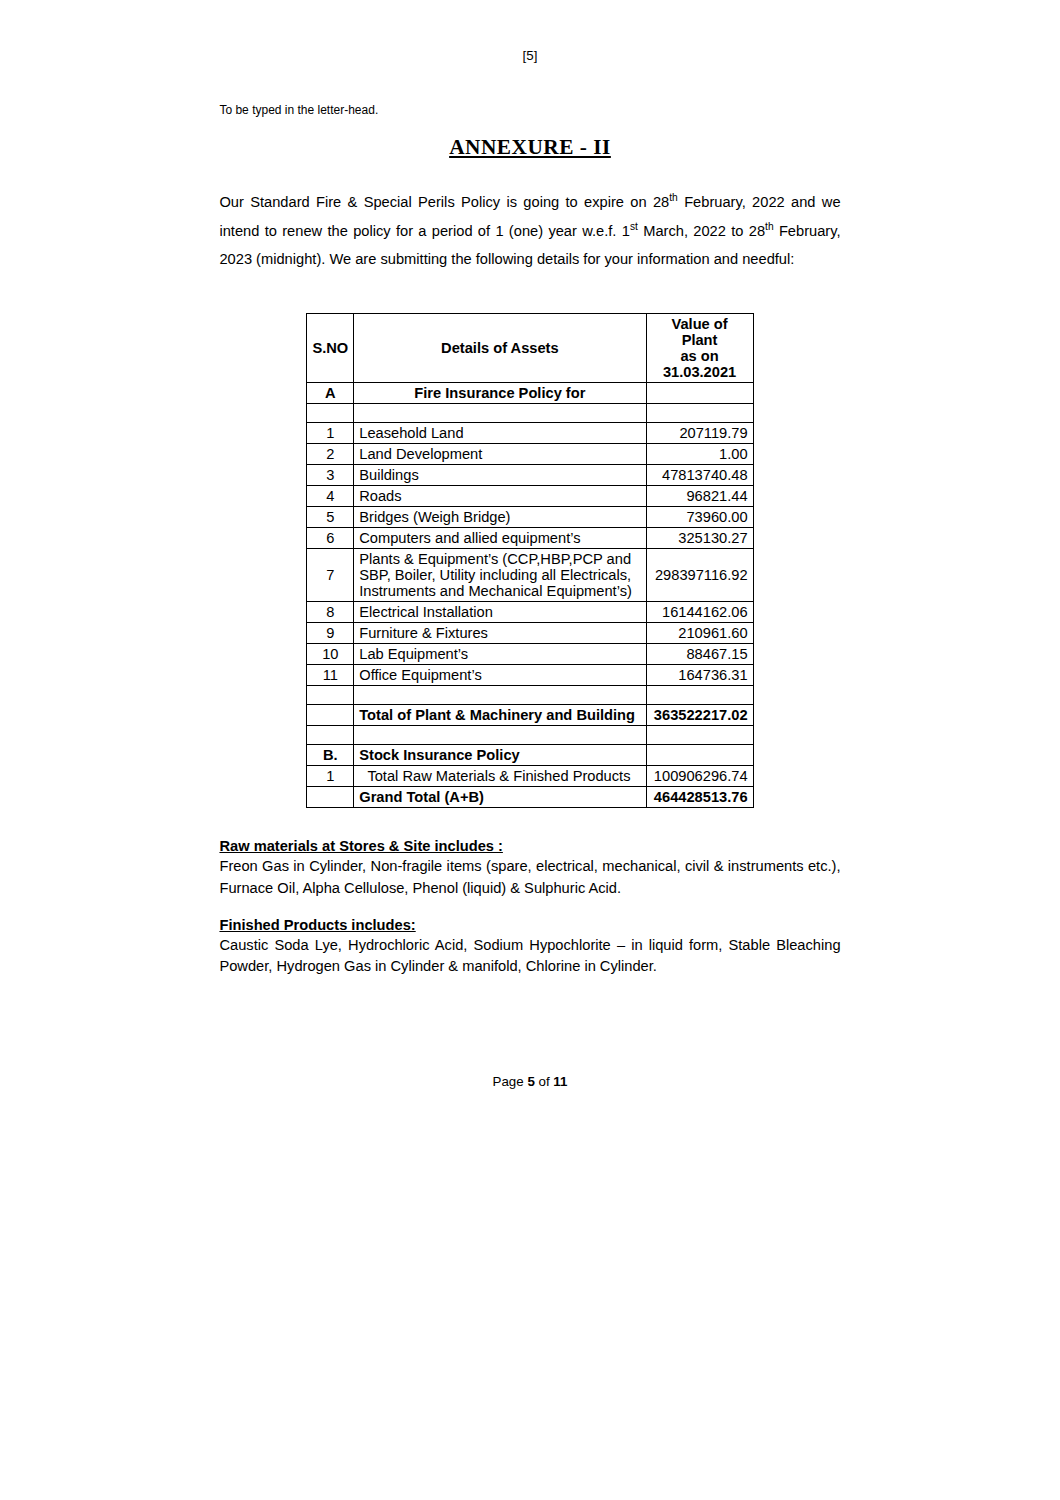[5]
To be typed in the letter-head.
ANNEXURE - II
Our Standard Fire & Special Perils Policy is going to expire on 28th February, 2022 and we intend to renew the policy for a period of 1 (one) year w.e.f. 1st March, 2022 to 28th February, 2023 (midnight). We are submitting the following details for your information and needful:
| S.NO | Details of Assets | Value of Plant as on 31.03.2021 |
| --- | --- | --- |
| A | Fire Insurance Policy for | |
| 1 | Leasehold Land | 207119.79 |
| 2 | Land Development | 1.00 |
| 3 | Buildings | 47813740.48 |
| 4 | Roads | 96821.44 |
| 5 | Bridges (Weigh Bridge) | 73960.00 |
| 6 | Computers and allied equipment’s | 325130.27 |
| 7 | Plants & Equipment’s (CCP,HBP,PCP and SBP, Boiler, Utility including all Electricals, Instruments and Mechanical Equipment’s) | 298397116.92 |
| 8 | Electrical Installation | 16144162.06 |
| 9 | Furniture & Fixtures | 210961.60 |
| 10 | Lab Equipment’s | 88467.15 |
| 11 | Office Equipment’s | 164736.31 |
| | Total of Plant & Machinery and Building | 363522217.02 |
| B. | Stock Insurance Policy | |
| 1 | Total Raw Materials & Finished Products | 100906296.74 |
| | Grand Total (A+B) | 464428513.76 |
Raw materials at Stores & Site includes :
Freon Gas in Cylinder, Non-fragile items (spare, electrical, mechanical, civil & instruments etc.), Furnace Oil, Alpha Cellulose, Phenol (liquid) & Sulphuric Acid.
Finished Products includes:
Caustic Soda Lye, Hydrochloric Acid, Sodium Hypochlorite – in liquid form, Stable Bleaching Powder, Hydrogen Gas in Cylinder & manifold, Chlorine in Cylinder.
Page 5 of 11